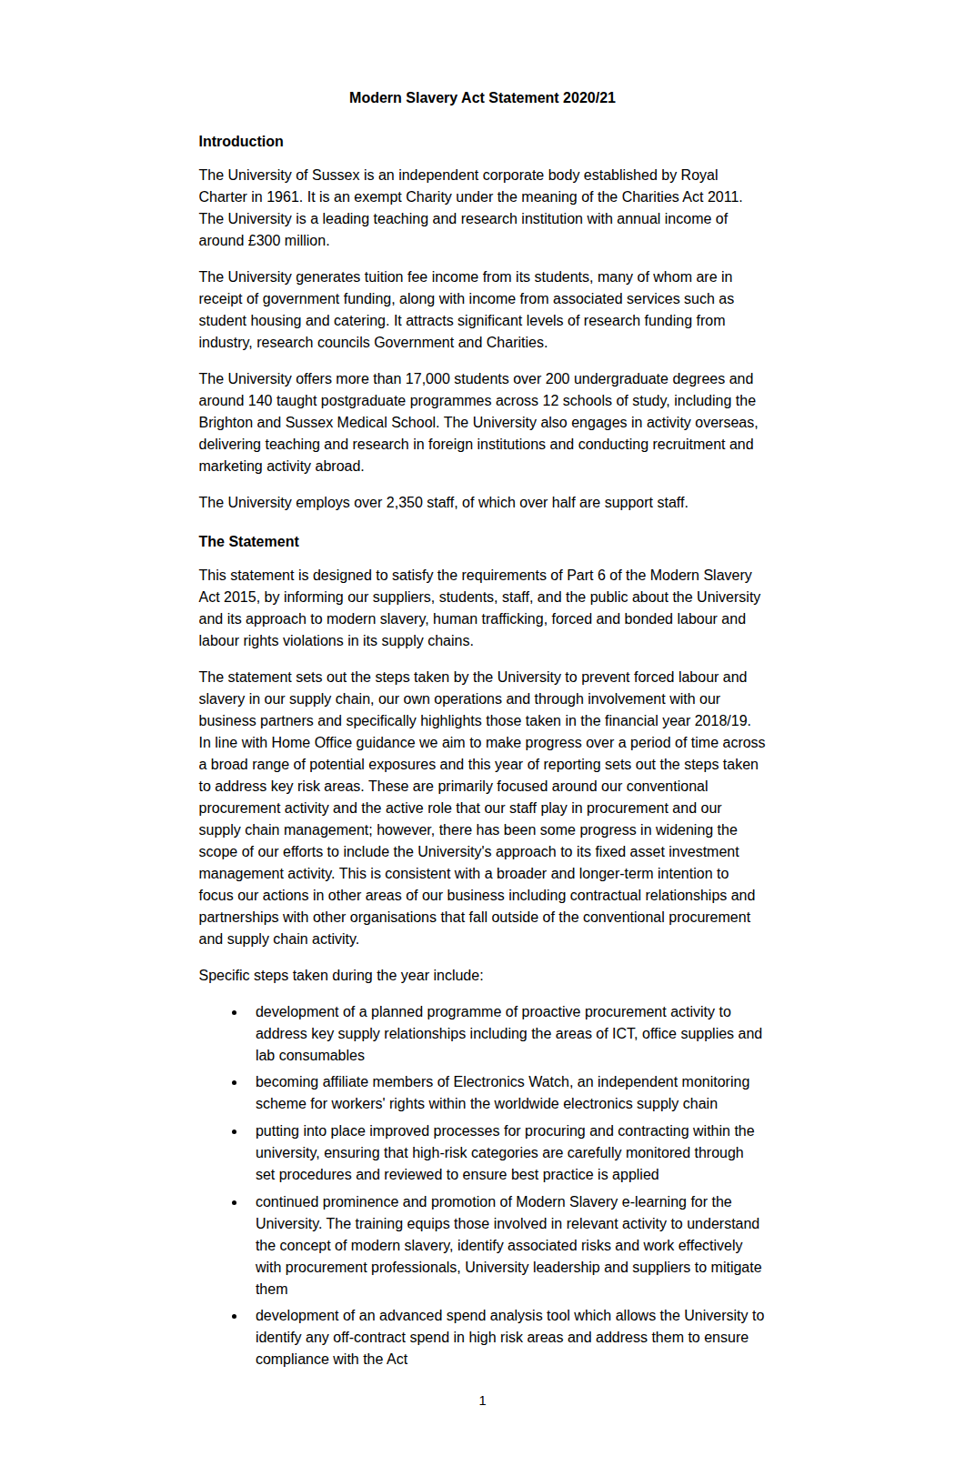Modern Slavery Act Statement 2020/21
Introduction
The University of Sussex is an independent corporate body established by Royal Charter in 1961. It is an exempt Charity under the meaning of the Charities Act 2011. The University is a leading teaching and research institution with annual income of around £300 million.
The University generates tuition fee income from its students, many of whom are in receipt of government funding, along with income from associated services such as student housing and catering. It attracts significant levels of research funding from industry, research councils Government and Charities.
The University offers more than 17,000 students over 200 undergraduate degrees and around 140 taught postgraduate programmes across 12 schools of study, including the Brighton and Sussex Medical School. The University also engages in activity overseas, delivering teaching and research in foreign institutions and conducting recruitment and marketing activity abroad.
The University employs over 2,350 staff, of which over half are support staff.
The Statement
This statement is designed to satisfy the requirements of Part 6 of the Modern Slavery Act 2015, by informing our suppliers, students, staff, and the public about the University and its approach to modern slavery, human trafficking, forced and bonded labour and labour rights violations in its supply chains.
The statement sets out the steps taken by the University to prevent forced labour and slavery in our supply chain, our own operations and through involvement with our business partners and specifically highlights those taken in the financial year 2018/19. In line with Home Office guidance we aim to make progress over a period of time across a broad range of potential exposures and this year of reporting sets out the steps taken to address key risk areas. These are primarily focused around our conventional procurement activity and the active role that our staff play in procurement and our supply chain management; however, there has been some progress in widening the scope of our efforts to include the University's approach to its fixed asset investment management activity. This is consistent with a broader and longer-term intention to focus our actions in other areas of our business including contractual relationships and partnerships with other organisations that fall outside of the conventional procurement and supply chain activity.
Specific steps taken during the year include:
development of a planned programme of proactive procurement activity to address key supply relationships including the areas of ICT, office supplies and lab consumables
becoming affiliate members of Electronics Watch, an independent monitoring scheme for workers' rights within the worldwide electronics supply chain
putting into place improved processes for procuring and contracting within the university, ensuring that high-risk categories are carefully monitored through set procedures and reviewed to ensure best practice is applied
continued prominence and promotion of Modern Slavery e-learning for the University. The training equips those involved in relevant activity to understand the concept of modern slavery, identify associated risks and work effectively with procurement professionals, University leadership and suppliers to mitigate them
development of an advanced spend analysis tool which allows the University to identify any off-contract spend in high risk areas and address them to ensure compliance with the Act
1